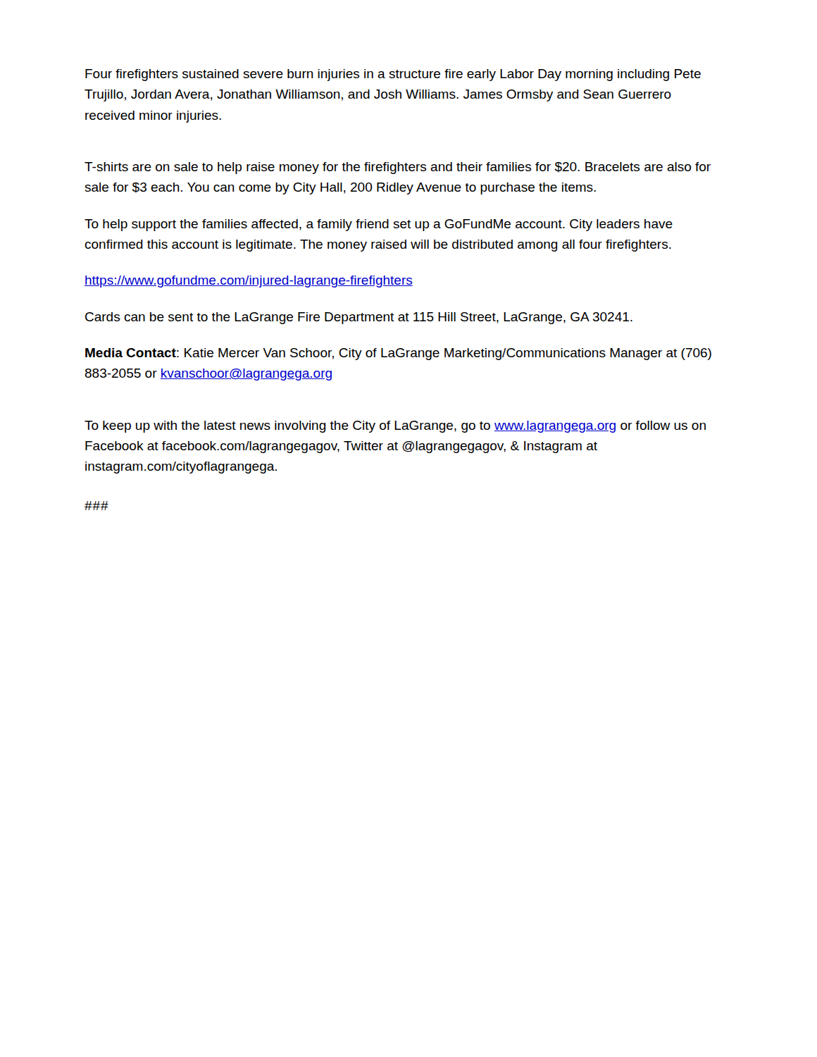Four firefighters sustained severe burn injuries in a structure fire early Labor Day morning including Pete Trujillo, Jordan Avera, Jonathan Williamson, and Josh Williams. James Ormsby and Sean Guerrero received minor injuries.
T-shirts are on sale to help raise money for the firefighters and their families for $20. Bracelets are also for sale for $3 each. You can come by City Hall, 200 Ridley Avenue to purchase the items.
To help support the families affected, a family friend set up a GoFundMe account. City leaders have confirmed this account is legitimate. The money raised will be distributed among all four firefighters.
https://www.gofundme.com/injured-lagrange-firefighters
Cards can be sent to the LaGrange Fire Department at 115 Hill Street, LaGrange, GA 30241.
Media Contact: Katie Mercer Van Schoor, City of LaGrange Marketing/Communications Manager at (706) 883-2055 or kvanschoor@lagrangega.org
To keep up with the latest news involving the City of LaGrange, go to www.lagrangega.org or follow us on Facebook at facebook.com/lagrangegagov, Twitter at @lagrangegagov, & Instagram at instagram.com/cityoflagrangega.
###